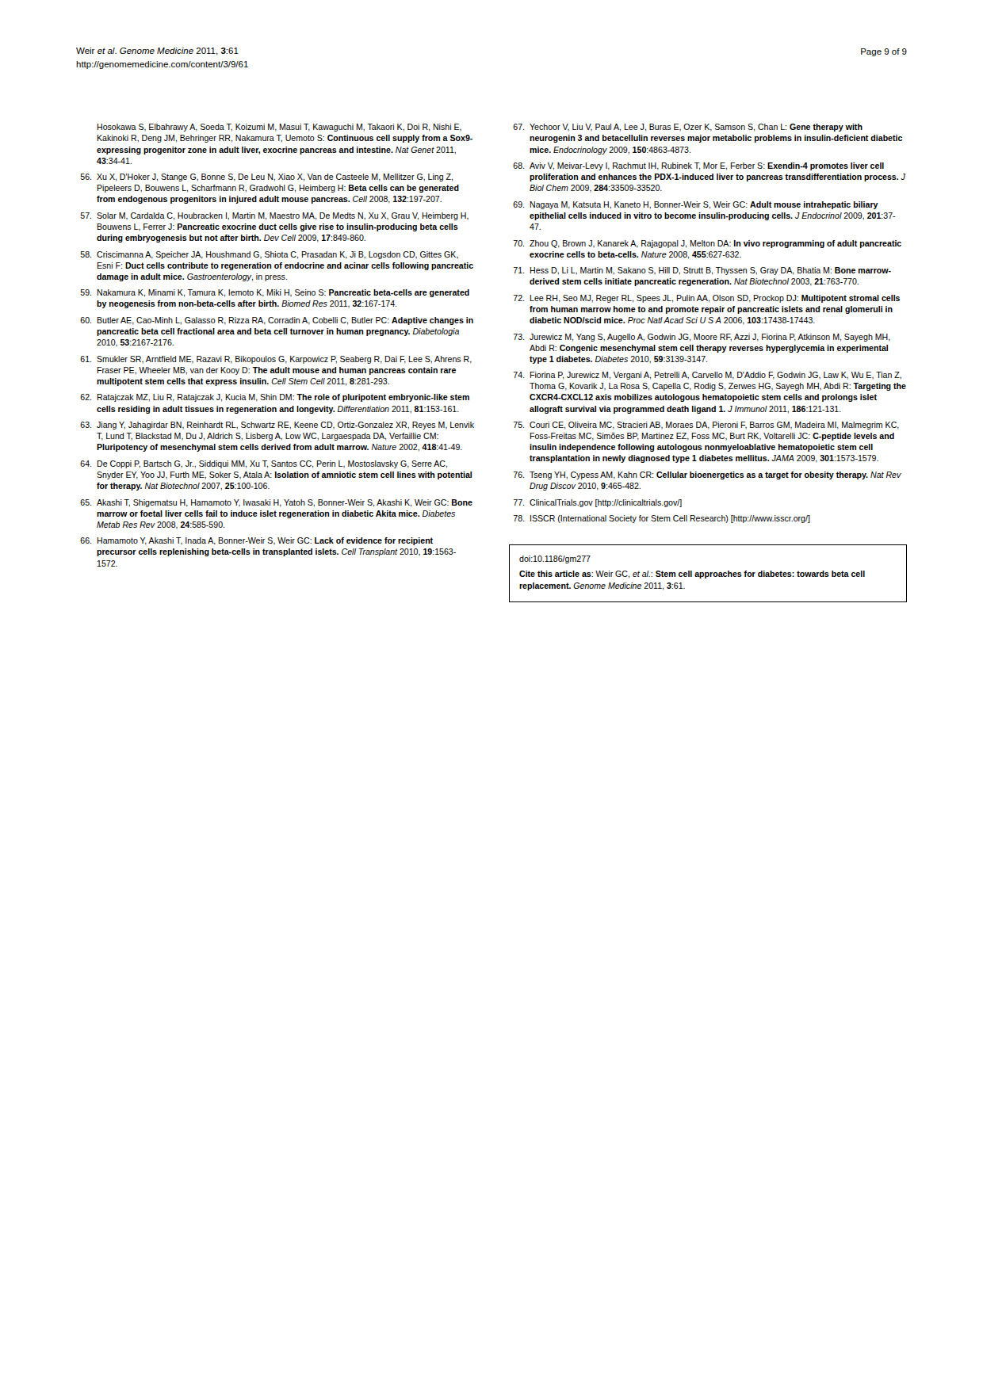Weir et al. Genome Medicine 2011, 3:61
http://genomemedicine.com/content/3/9/61
Page 9 of 9
Hosokawa S, Elbahrawy A, Soeda T, Koizumi M, Masui T, Kawaguchi M, Takaori K, Doi R, Nishi E, Kakinoki R, Deng JM, Behringer RR, Nakamura T, Uemoto S: Continuous cell supply from a Sox9-expressing progenitor zone in adult liver, exocrine pancreas and intestine. Nat Genet 2011, 43:34-41.
56. Xu X, D'Hoker J, Stange G, Bonne S, De Leu N, Xiao X, Van de Casteele M, Mellitzer G, Ling Z, Pipeleers D, Bouwens L, Scharfmann R, Gradwohl G, Heimberg H: Beta cells can be generated from endogenous progenitors in injured adult mouse pancreas. Cell 2008, 132:197-207.
57. Solar M, Cardalda C, Houbracken I, Martin M, Maestro MA, De Medts N, Xu X, Grau V, Heimberg H, Bouwens L, Ferrer J: Pancreatic exocrine duct cells give rise to insulin-producing beta cells during embryogenesis but not after birth. Dev Cell 2009, 17:849-860.
58. Criscimanna A, Speicher JA, Houshmand G, Shiota C, Prasadan K, Ji B, Logsdon CD, Gittes GK, Esni F: Duct cells contribute to regeneration of endocrine and acinar cells following pancreatic damage in adult mice. Gastroenterology, in press.
59. Nakamura K, Minami K, Tamura K, Iemoto K, Miki H, Seino S: Pancreatic beta-cells are generated by neogenesis from non-beta-cells after birth. Biomed Res 2011, 32:167-174.
60. Butler AE, Cao-Minh L, Galasso R, Rizza RA, Corradin A, Cobelli C, Butler PC: Adaptive changes in pancreatic beta cell fractional area and beta cell turnover in human pregnancy. Diabetologia 2010, 53:2167-2176.
61. Smukler SR, Arntfield ME, Razavi R, Bikopoulos G, Karpowicz P, Seaberg R, Dai F, Lee S, Ahrens R, Fraser PE, Wheeler MB, van der Kooy D: The adult mouse and human pancreas contain rare multipotent stem cells that express insulin. Cell Stem Cell 2011, 8:281-293.
62. Ratajczak MZ, Liu R, Ratajczak J, Kucia M, Shin DM: The role of pluripotent embryonic-like stem cells residing in adult tissues in regeneration and longevity. Differentiation 2011, 81:153-161.
63. Jiang Y, Jahagirdar BN, Reinhardt RL, Schwartz RE, Keene CD, Ortiz-Gonzalez XR, Reyes M, Lenvik T, Lund T, Blackstad M, Du J, Aldrich S, Lisberg A, Low WC, Largaespada DA, Verfaillie CM: Pluripotency of mesenchymal stem cells derived from adult marrow. Nature 2002, 418:41-49.
64. De Coppi P, Bartsch G, Jr., Siddiqui MM, Xu T, Santos CC, Perin L, Mostoslavsky G, Serre AC, Snyder EY, Yoo JJ, Furth ME, Soker S, Atala A: Isolation of amniotic stem cell lines with potential for therapy. Nat Biotechnol 2007, 25:100-106.
65. Akashi T, Shigematsu H, Hamamoto Y, Iwasaki H, Yatoh S, Bonner-Weir S, Akashi K, Weir GC: Bone marrow or foetal liver cells fail to induce islet regeneration in diabetic Akita mice. Diabetes Metab Res Rev 2008, 24:585-590.
66. Hamamoto Y, Akashi T, Inada A, Bonner-Weir S, Weir GC: Lack of evidence for recipient precursor cells replenishing beta-cells in transplanted islets. Cell Transplant 2010, 19:1563-1572.
67. Yechoor V, Liu V, Paul A, Lee J, Buras E, Ozer K, Samson S, Chan L: Gene therapy with neurogenin 3 and betacellulin reverses major metabolic problems in insulin-deficient diabetic mice. Endocrinology 2009, 150:4863-4873.
68. Aviv V, Meivar-Levy I, Rachmut IH, Rubinek T, Mor E, Ferber S: Exendin-4 promotes liver cell proliferation and enhances the PDX-1-induced liver to pancreas transdifferentiation process. J Biol Chem 2009, 284:33509-33520.
69. Nagaya M, Katsuta H, Kaneto H, Bonner-Weir S, Weir GC: Adult mouse intrahepatic biliary epithelial cells induced in vitro to become insulin-producing cells. J Endocrinol 2009, 201:37-47.
70. Zhou Q, Brown J, Kanarek A, Rajagopal J, Melton DA: In vivo reprogramming of adult pancreatic exocrine cells to beta-cells. Nature 2008, 455:627-632.
71. Hess D, Li L, Martin M, Sakano S, Hill D, Strutt B, Thyssen S, Gray DA, Bhatia M: Bone marrow-derived stem cells initiate pancreatic regeneration. Nat Biotechnol 2003, 21:763-770.
72. Lee RH, Seo MJ, Reger RL, Spees JL, Pulin AA, Olson SD, Prockop DJ: Multipotent stromal cells from human marrow home to and promote repair of pancreatic islets and renal glomeruli in diabetic NOD/scid mice. Proc Natl Acad Sci U S A 2006, 103:17438-17443.
73. Jurewicz M, Yang S, Augello A, Godwin JG, Moore RF, Azzi J, Fiorina P, Atkinson M, Sayegh MH, Abdi R: Congenic mesenchymal stem cell therapy reverses hyperglycemia in experimental type 1 diabetes. Diabetes 2010, 59:3139-3147.
74. Fiorina P, Jurewicz M, Vergani A, Petrelli A, Carvello M, D'Addio F, Godwin JG, Law K, Wu E, Tian Z, Thoma G, Kovarik J, La Rosa S, Capella C, Rodig S, Zerwes HG, Sayegh MH, Abdi R: Targeting the CXCR4-CXCL12 axis mobilizes autologous hematopoietic stem cells and prolongs islet allograft survival via programmed death ligand 1. J Immunol 2011, 186:121-131.
75. Couri CE, Oliveira MC, Stracieri AB, Moraes DA, Pieroni F, Barros GM, Madeira MI, Malmegrim KC, Foss-Freitas MC, Simões BP, Martinez EZ, Foss MC, Burt RK, Voltarelli JC: C-peptide levels and insulin independence following autologous nonmyeloablative hematopoietic stem cell transplantation in newly diagnosed type 1 diabetes mellitus. JAMA 2009, 301:1573-1579.
76. Tseng YH, Cypess AM, Kahn CR: Cellular bioenergetics as a target for obesity therapy. Nat Rev Drug Discov 2010, 9:465-482.
77. ClinicalTrials.gov [http://clinicaltrials.gov/]
78. ISSCR (International Society for Stem Cell Research) [http://www.isscr.org/]
doi:10.1186/gm277
Cite this article as: Weir GC, et al.: Stem cell approaches for diabetes: towards beta cell replacement. Genome Medicine 2011, 3:61.